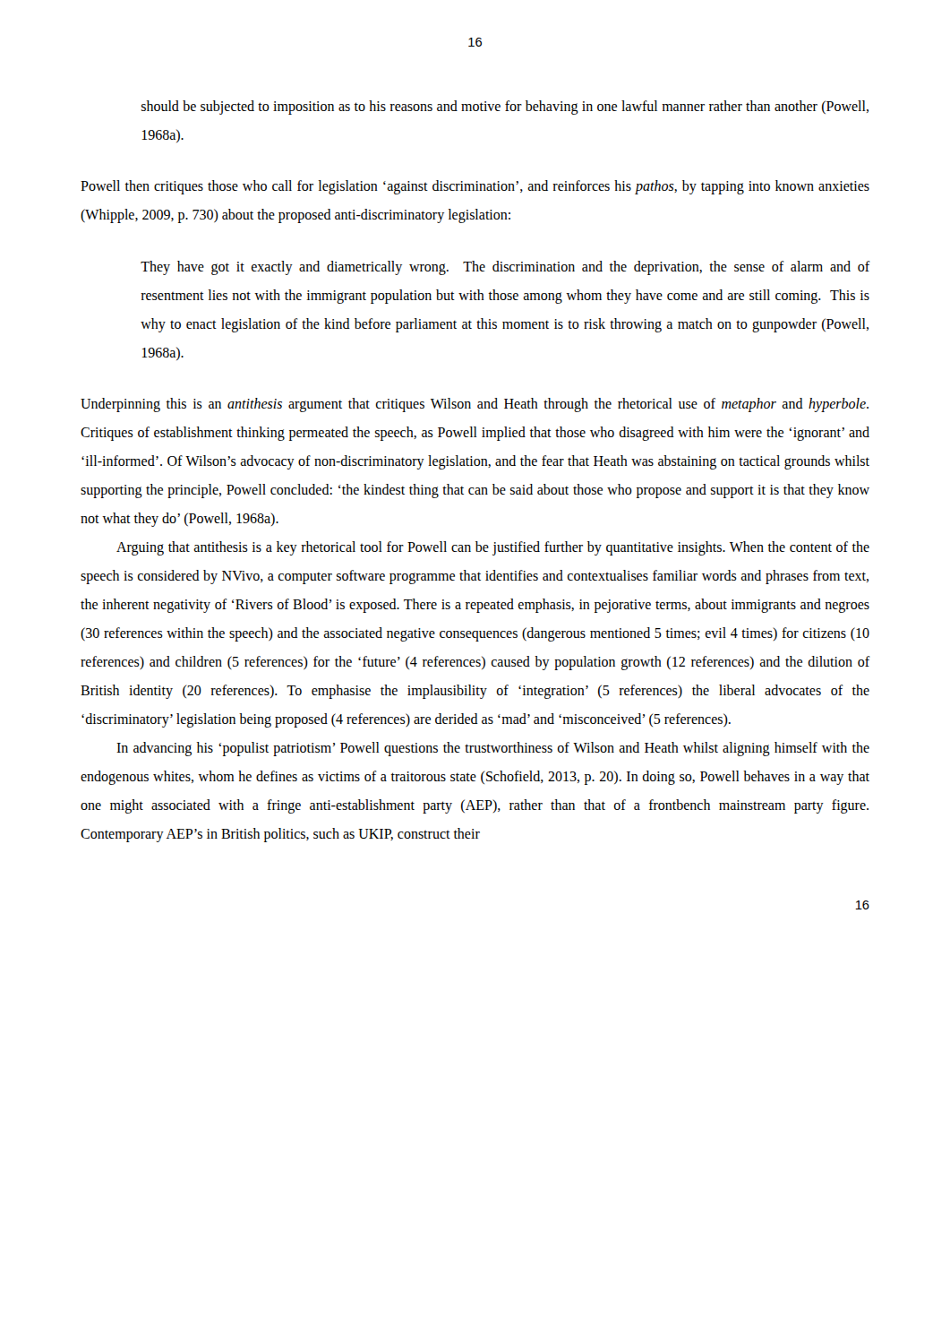16
should be subjected to imposition as to his reasons and motive for behaving in one lawful manner rather than another (Powell, 1968a).
Powell then critiques those who call for legislation ‘against discrimination’, and reinforces his pathos, by tapping into known anxieties (Whipple, 2009, p. 730) about the proposed anti-discriminatory legislation:
They have got it exactly and diametrically wrong. The discrimination and the deprivation, the sense of alarm and of resentment lies not with the immigrant population but with those among whom they have come and are still coming. This is why to enact legislation of the kind before parliament at this moment is to risk throwing a match on to gunpowder (Powell, 1968a).
Underpinning this is an antithesis argument that critiques Wilson and Heath through the rhetorical use of metaphor and hyperbole. Critiques of establishment thinking permeated the speech, as Powell implied that those who disagreed with him were the ‘ignorant’ and ‘ill-informed’. Of Wilson’s advocacy of non-discriminatory legislation, and the fear that Heath was abstaining on tactical grounds whilst supporting the principle, Powell concluded: ‘the kindest thing that can be said about those who propose and support it is that they know not what they do’ (Powell, 1968a).
Arguing that antithesis is a key rhetorical tool for Powell can be justified further by quantitative insights. When the content of the speech is considered by NVivo, a computer software programme that identifies and contextualises familiar words and phrases from text, the inherent negativity of ‘Rivers of Blood’ is exposed. There is a repeated emphasis, in pejorative terms, about immigrants and negroes (30 references within the speech) and the associated negative consequences (dangerous mentioned 5 times; evil 4 times) for citizens (10 references) and children (5 references) for the ‘future’ (4 references) caused by population growth (12 references) and the dilution of British identity (20 references). To emphasise the implausibility of ‘integration’ (5 references) the liberal advocates of the ‘discriminatory’ legislation being proposed (4 references) are derided as ‘mad’ and ‘misconceived’ (5 references).
In advancing his ‘populist patriotism’ Powell questions the trustworthiness of Wilson and Heath whilst aligning himself with the endogenous whites, whom he defines as victims of a traitorous state (Schofield, 2013, p. 20). In doing so, Powell behaves in a way that one might associated with a fringe anti-establishment party (AEP), rather than that of a frontbench mainstream party figure. Contemporary AEP’s in British politics, such as UKIP, construct their
16